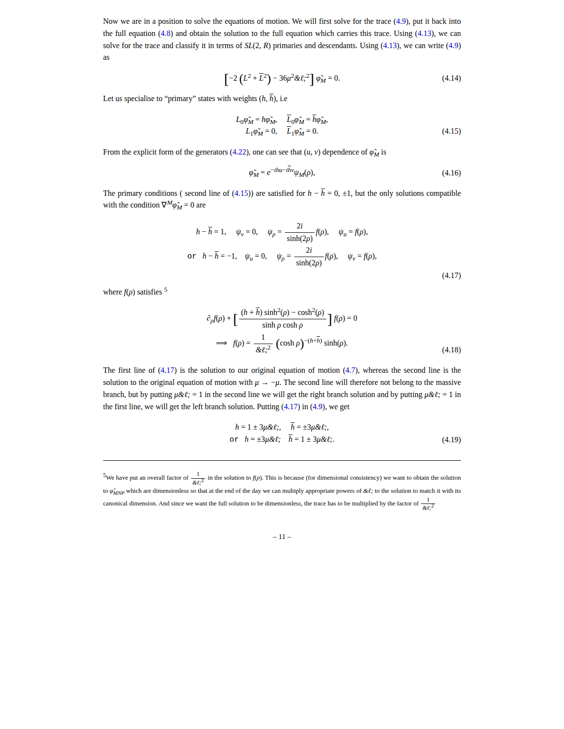Now we are in a position to solve the equations of motion. We will first solve for the trace (4.9), put it back into the full equation (4.8) and obtain the solution to the full equation which carries this trace. Using (4.13), we can solve for the trace and classify it in terms of SL(2, R) primaries and descendants. Using (4.13), we can write (4.9) as
[−2 (L2 + L2) − 36μ2&ℓ;2] φ̃M = 0. (4.14)
Let us specialise to “primary” states with weights (h, h), i.e
L0φ̃M = hφ̃M, L0φ̃M = hφ̃M, L1φ̃M = 0, L1φ̃M = 0. (4.15)
From the explicit form of the generators (4.22), one can see that (u, v) dependence of φ̃M is
φ̃M = e−ihu−ihvψM(ρ), (4.16)
The primary conditions ( second line of (4.15)) are satisfied for h − h = 0, ±1, but the only solutions compatible with the condition ∇Mφ̃M = 0 are
h − h = 1, ψv = 0, ψρ = 2i sinh(2ρ) f(ρ), ψu = f(ρ), or h − h = −1, ψu = 0, ψρ = 2i sinh(2ρ) f(ρ), ψv = f(ρ), (4.17)
where f(ρ) satisfies 5
∂ρf(ρ) + [(h + h) sinh2(ρ) − cosh2(ρ) sinh ρ cosh ρ] f(ρ) = 0 ⟹ f(ρ) = 1&ℓ;2 (cosh ρ)−(h+h) sinh(ρ). (4.18)
The first line of (4.17) is the solution to our original equation of motion (4.7), whereas the second line is the solution to the original equation of motion with μ → −μ. The second line will therefore not belong to the massive branch, but by putting μ&ℓ; = 1 in the second line we will get the right branch solution and by putting μ&ℓ; = 1 in the first line, we will get the left branch solution. Putting (4.17) in (4.9), we get
h = 1 ± 3μ&ℓ;, h = ±3μ&ℓ;, or h = ±3μ&ℓ; h = 1 ± 3μ&ℓ;. (4.19)
5We have put an overall factor of 1&ℓ;2 in the solution to f(ρ). This is because (for dimensional consistency) we want to obtain the solution to φ̃MNP which are dimensionless so that at the end of the day we can multiply appropriate powers of &ℓ; to the solution to match it with its canonical dimension. And since we want the full solution to be dimensionless, the trace has to be multiplied by the factor of 1&ℓ;2
– 11 –